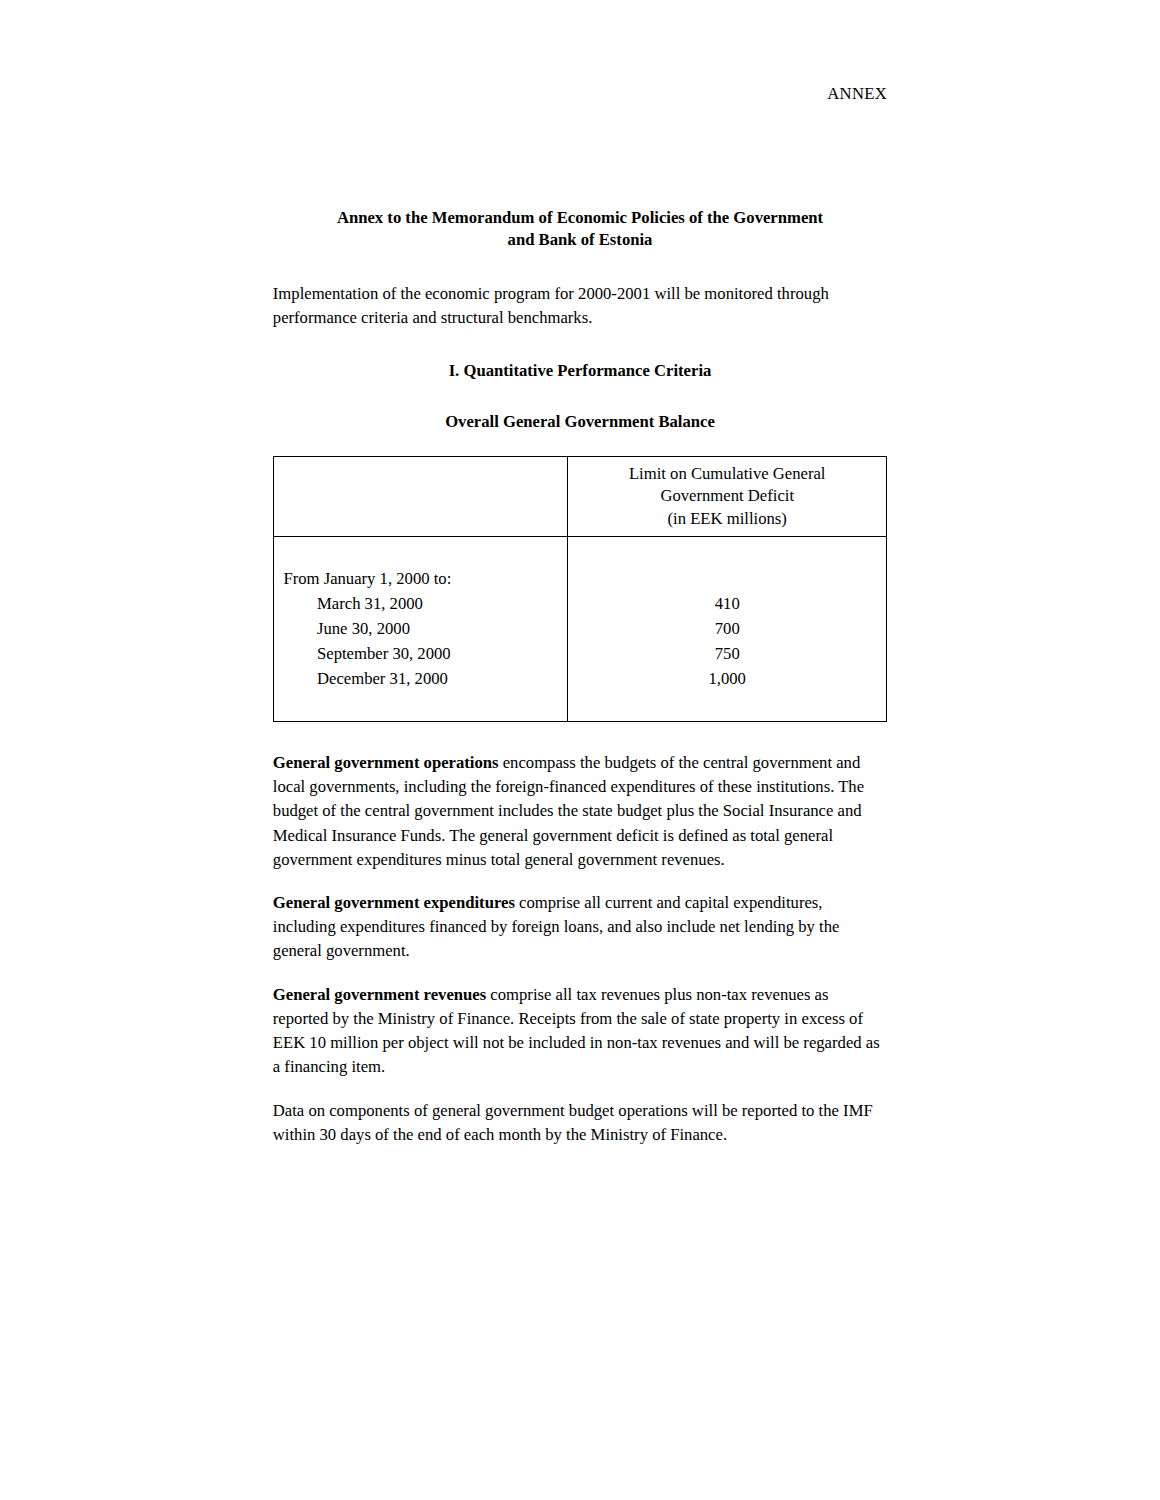ANNEX
Annex to the Memorandum of Economic Policies of the Government
and Bank of Estonia
Implementation of the economic program for 2000-2001 will be monitored through performance criteria and structural benchmarks.
I. Quantitative Performance Criteria
Overall General Government Balance
| | Limit on Cumulative General Government Deficit (in EEK millions) |
| From January 1, 2000 to: March 31, 2000 June 30, 2000 September 30, 2000 December 31, 2000 | 410 700 750 1,000 |
General government operations encompass the budgets of the central government and local governments, including the foreign-financed expenditures of these institutions. The budget of the central government includes the state budget plus the Social Insurance and Medical Insurance Funds. The general government deficit is defined as total general government expenditures minus total general government revenues.
General government expenditures comprise all current and capital expenditures, including expenditures financed by foreign loans, and also include net lending by the general government.
General government revenues comprise all tax revenues plus non-tax revenues as reported by the Ministry of Finance. Receipts from the sale of state property in excess of EEK 10 million per object will not be included in non-tax revenues and will be regarded as a financing item.
Data on components of general government budget operations will be reported to the IMF within 30 days of the end of each month by the Ministry of Finance.